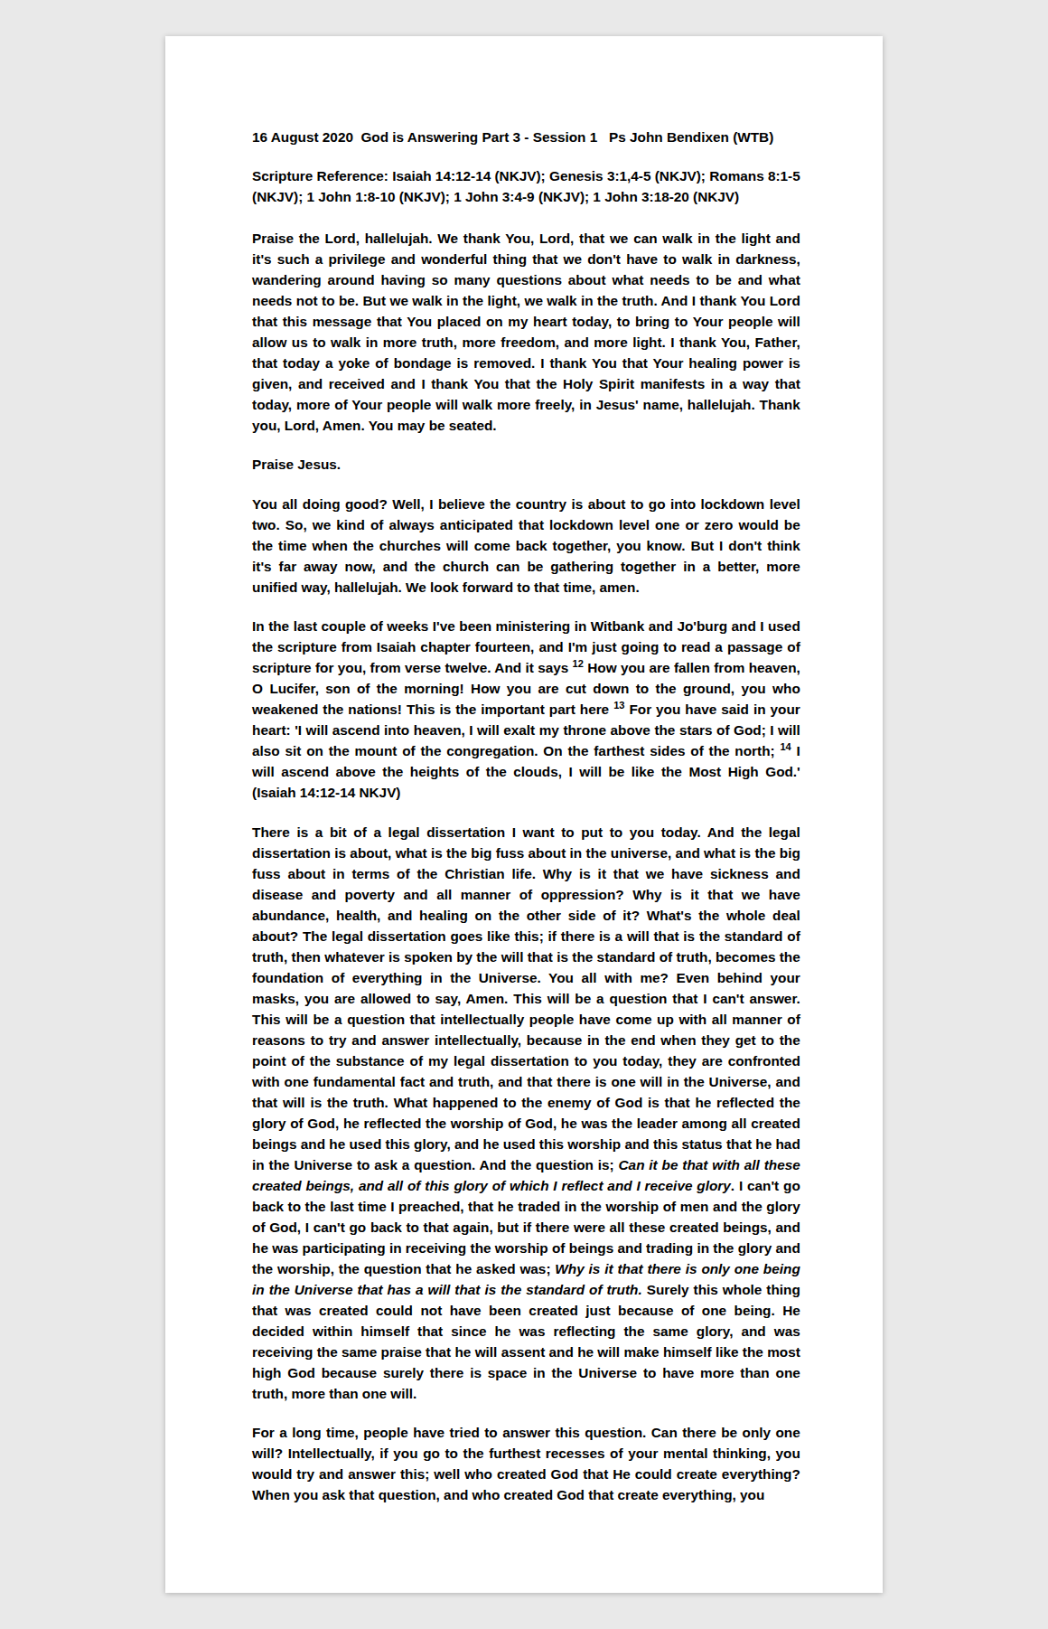16 August 2020 God is Answering Part 3 - Session 1 Ps John Bendixen (WTB)
Scripture Reference: Isaiah 14:12-14 (NKJV); Genesis 3:1,4-5 (NKJV); Romans 8:1-5 (NKJV); 1 John 1:8-10 (NKJV); 1 John 3:4-9 (NKJV); 1 John 3:18-20 (NKJV)
Praise the Lord, hallelujah. We thank You, Lord, that we can walk in the light and it's such a privilege and wonderful thing that we don't have to walk in darkness, wandering around having so many questions about what needs to be and what needs not to be. But we walk in the light, we walk in the truth. And I thank You Lord that this message that You placed on my heart today, to bring to Your people will allow us to walk in more truth, more freedom, and more light. I thank You, Father, that today a yoke of bondage is removed. I thank You that Your healing power is given, and received and I thank You that the Holy Spirit manifests in a way that today, more of Your people will walk more freely, in Jesus' name, hallelujah. Thank you, Lord, Amen. You may be seated.
Praise Jesus.
You all doing good? Well, I believe the country is about to go into lockdown level two. So, we kind of always anticipated that lockdown level one or zero would be the time when the churches will come back together, you know. But I don't think it's far away now, and the church can be gathering together in a better, more unified way, hallelujah. We look forward to that time, amen.
In the last couple of weeks I've been ministering in Witbank and Jo'burg and I used the scripture from Isaiah chapter fourteen, and I'm just going to read a passage of scripture for you, from verse twelve. And it says 12 How you are fallen from heaven, O Lucifer, son of the morning! How you are cut down to the ground, you who weakened the nations! This is the important part here 13 For you have said in your heart: 'I will ascend into heaven, I will exalt my throne above the stars of God; I will also sit on the mount of the congregation. On the farthest sides of the north; 14 I will ascend above the heights of the clouds, I will be like the Most High God.' (Isaiah 14:12-14 NKJV)
There is a bit of a legal dissertation I want to put to you today. And the legal dissertation is about, what is the big fuss about in the universe, and what is the big fuss about in terms of the Christian life. Why is it that we have sickness and disease and poverty and all manner of oppression? Why is it that we have abundance, health, and healing on the other side of it? What's the whole deal about? The legal dissertation goes like this; if there is a will that is the standard of truth, then whatever is spoken by the will that is the standard of truth, becomes the foundation of everything in the Universe. You all with me? Even behind your masks, you are allowed to say, Amen. This will be a question that I can't answer. This will be a question that intellectually people have come up with all manner of reasons to try and answer intellectually, because in the end when they get to the point of the substance of my legal dissertation to you today, they are confronted with one fundamental fact and truth, and that there is one will in the Universe, and that will is the truth. What happened to the enemy of God is that he reflected the glory of God, he reflected the worship of God, he was the leader among all created beings and he used this glory, and he used this worship and this status that he had in the Universe to ask a question. And the question is; Can it be that with all these created beings, and all of this glory of which I reflect and I receive glory. I can't go back to the last time I preached, that he traded in the worship of men and the glory of God, I can't go back to that again, but if there were all these created beings, and he was participating in receiving the worship of beings and trading in the glory and the worship, the question that he asked was; Why is it that there is only one being in the Universe that has a will that is the standard of truth. Surely this whole thing that was created could not have been created just because of one being. He decided within himself that since he was reflecting the same glory, and was receiving the same praise that he will assent and he will make himself like the most high God because surely there is space in the Universe to have more than one truth, more than one will.
For a long time, people have tried to answer this question. Can there be only one will? Intellectually, if you go to the furthest recesses of your mental thinking, you would try and answer this; well who created God that He could create everything? When you ask that question, and who created God that create everything, you